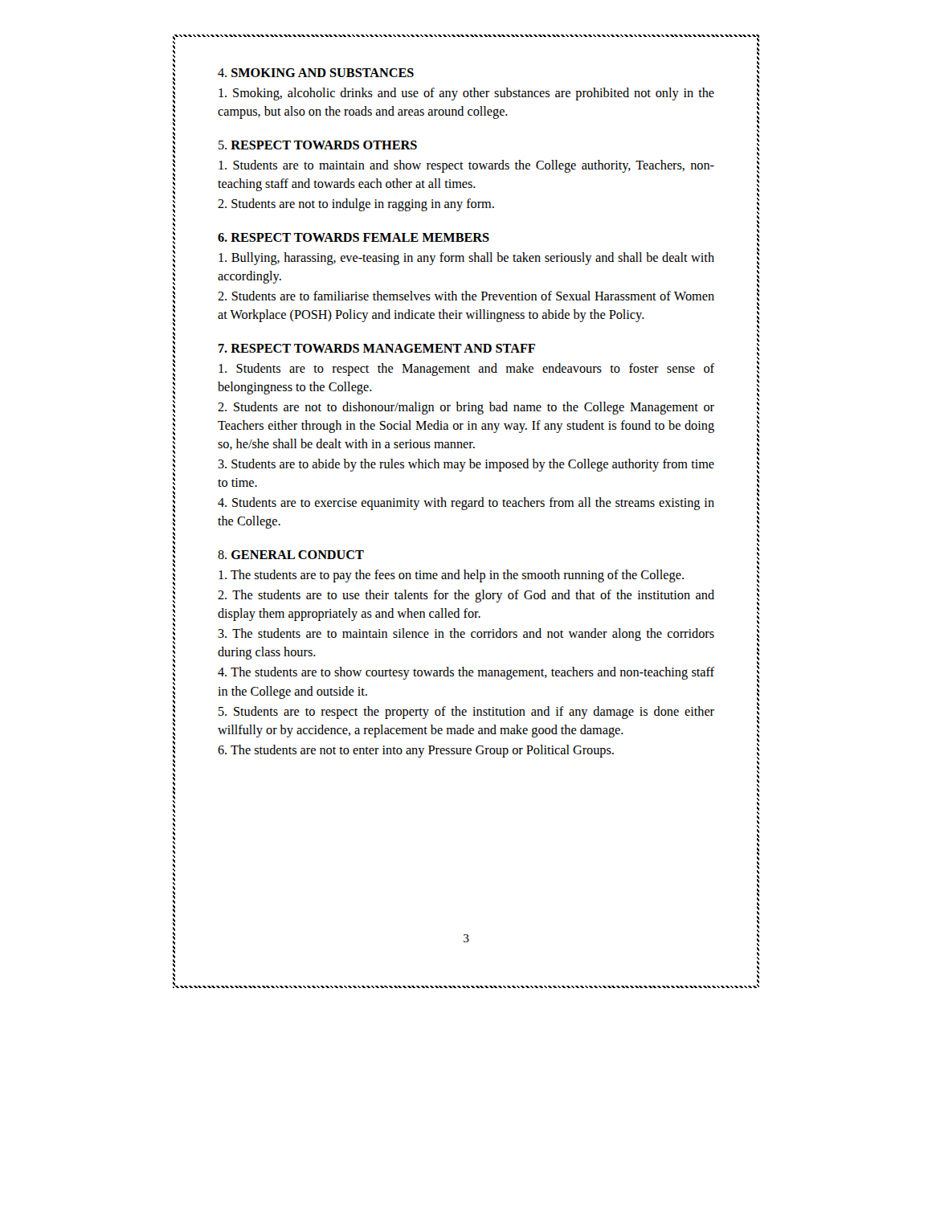4. SMOKING AND SUBSTANCES
1. Smoking, alcoholic drinks and use of any other substances are prohibited not only in the campus, but also on the roads and areas around college.
5. RESPECT TOWARDS OTHERS
1. Students are to maintain and show respect towards the College authority, Teachers, non-teaching staff and towards each other at all times.
2. Students are not to indulge in ragging in any form.
6. RESPECT TOWARDS FEMALE MEMBERS
1. Bullying, harassing, eve-teasing in any form shall be taken seriously and shall be dealt with accordingly.
2. Students are to familiarise themselves with the Prevention of Sexual Harassment of Women at Workplace (POSH) Policy and indicate their willingness to abide by the Policy.
7. RESPECT TOWARDS MANAGEMENT AND STAFF
1. Students are to respect the Management and make endeavours to foster sense of belongingness to the College.
2. Students are not to dishonour/malign or bring bad name to the College Management or Teachers either through in the Social Media or in any way. If any student is found to be doing so, he/she shall be dealt with in a serious manner.
3. Students are to abide by the rules which may be imposed by the College authority from time to time.
4. Students are to exercise equanimity with regard to teachers from all the streams existing in the College.
8. GENERAL CONDUCT
1. The students are to pay the fees on time and help in the smooth running of the College.
2. The students are to use their talents for the glory of God and that of the institution and display them appropriately as and when called for.
3. The students are to maintain silence in the corridors and not wander along the corridors during class hours.
4. The students are to show courtesy towards the management, teachers and non-teaching staff in the College and outside it.
5. Students are to respect the property of the institution and if any damage is done either willfully or by accidence, a replacement be made and make good the damage.
6. The students are not to enter into any Pressure Group or Political Groups.
3